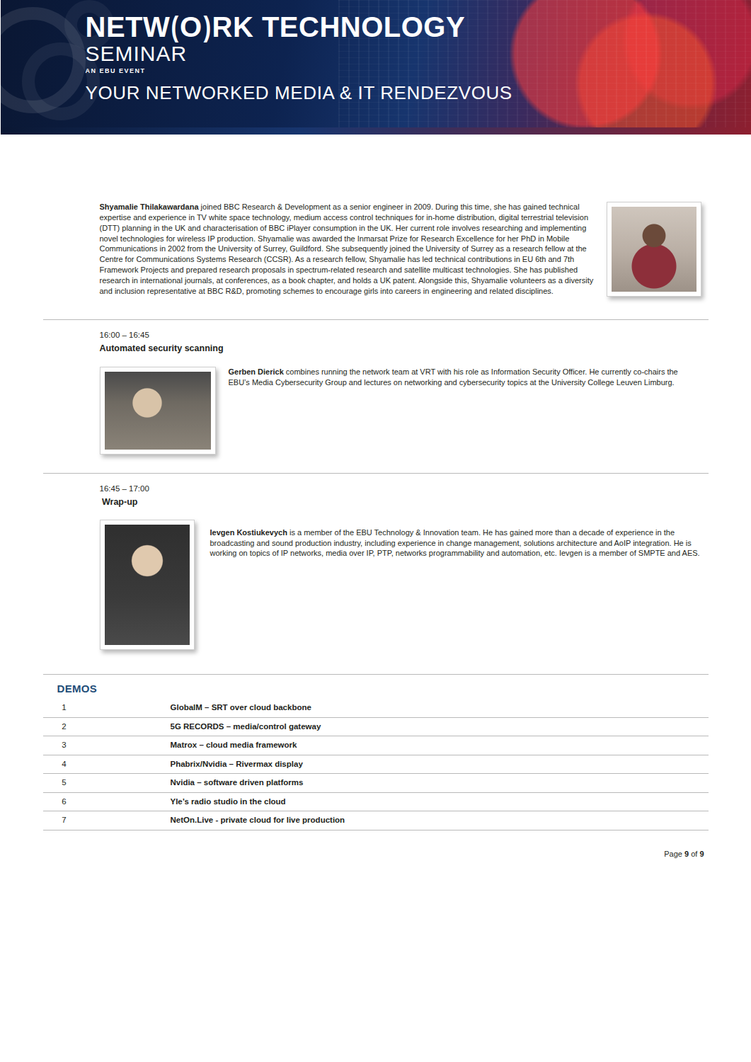NETW(O) RK TECHNOLOGY
SEMINAR
AN EBU EVENT
YOUR NETWORKED MEDIA & IT RENDEZVOUS
Shyamalie Thilakawardana joined BBC Research & Development as a senior engineer in 2009. During this time, she has gained technical expertise and experience in TV white space technology, medium access control techniques for in-home distribution, digital terrestrial television (DTT) planning in the UK and characterisation of BBC iPlayer consumption in the UK. Her current role involves researching and implementing novel technologies for wireless IP production. Shyamalie was awarded the Inmarsat Prize for Research Excellence for her PhD in Mobile Communications in 2002 from the University of Surrey, Guildford. She subsequently joined the University of Surrey as a research fellow at the Centre for Communications Systems Research (CCSR). As a research fellow, Shyamalie has led technical contributions in EU 6th and 7th Framework Projects and prepared research proposals in spectrum-related research and satellite multicast technologies. She has published research in international journals, at conferences, as a book chapter, and holds a UK patent. Alongside this, Shyamalie volunteers as a diversity and inclusion representative at BBC R&D, promoting schemes to encourage girls into careers in engineering and related disciplines.
16:00 – 16:45
Automated security scanning
Gerben Dierick combines running the network team at VRT with his role as Information Security Officer. He currently co-chairs the EBU’s Media Cybersecurity Group and lectures on networking and cybersecurity topics at the University College Leuven Limburg.
16:45 – 17:00
Wrap-up
Ievgen Kostiukevych is a member of the EBU Technology & Innovation team. He has gained more than a decade of experience in the broadcasting and sound production industry, including experience in change management, solutions architecture and AoIP integration. He is working on topics of IP networks, media over IP, PTP, networks programmability and automation, etc. Ievgen is a member of SMPTE and AES.
DEMOS
| 1 | GlobalM – SRT over cloud backbone |
| 2 | 5G RECORDS – media/control gateway |
| 3 | Matrox – cloud media framework |
| 4 | Phabrix/Nvidia – Rivermax display |
| 5 | Nvidia – software driven platforms |
| 6 | Yle’s radio studio in the cloud |
| 7 | NetOn.Live - private cloud for live production |
Page 9 of 9